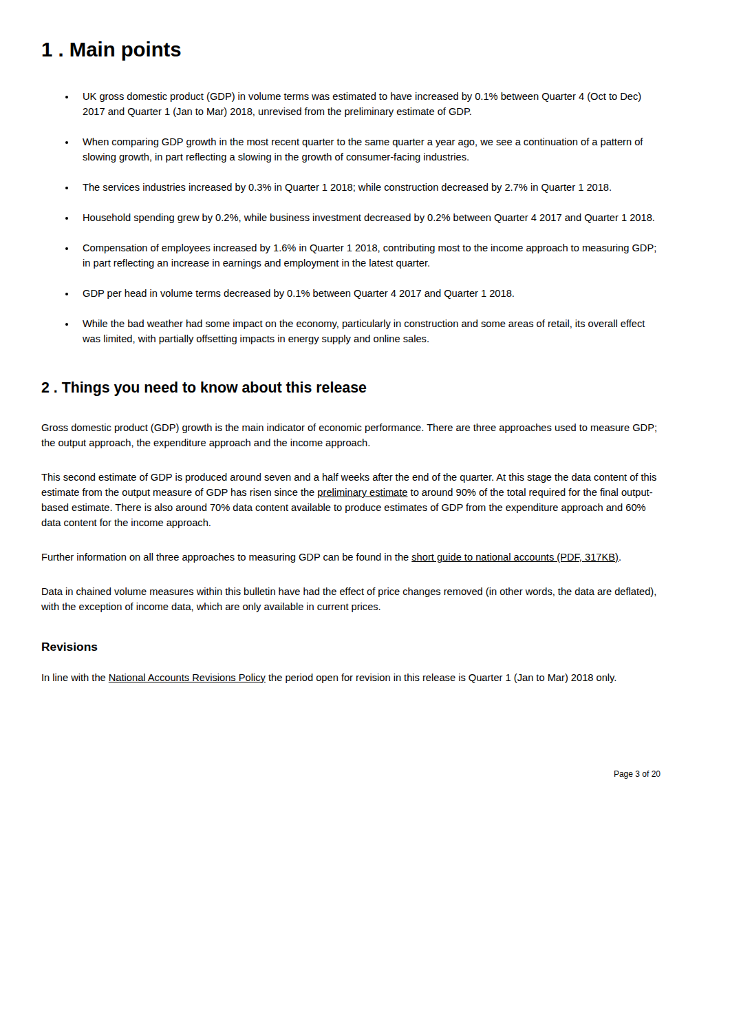1 . Main points
UK gross domestic product (GDP) in volume terms was estimated to have increased by 0.1% between Quarter 4 (Oct to Dec) 2017 and Quarter 1 (Jan to Mar) 2018, unrevised from the preliminary estimate of GDP.
When comparing GDP growth in the most recent quarter to the same quarter a year ago, we see a continuation of a pattern of slowing growth, in part reflecting a slowing in the growth of consumer-facing industries.
The services industries increased by 0.3% in Quarter 1 2018; while construction decreased by 2.7% in Quarter 1 2018.
Household spending grew by 0.2%, while business investment decreased by 0.2% between Quarter 4 2017 and Quarter 1 2018.
Compensation of employees increased by 1.6% in Quarter 1 2018, contributing most to the income approach to measuring GDP; in part reflecting an increase in earnings and employment in the latest quarter.
GDP per head in volume terms decreased by 0.1% between Quarter 4 2017 and Quarter 1 2018.
While the bad weather had some impact on the economy, particularly in construction and some areas of retail, its overall effect was limited, with partially offsetting impacts in energy supply and online sales.
2 . Things you need to know about this release
Gross domestic product (GDP) growth is the main indicator of economic performance. There are three approaches used to measure GDP; the output approach, the expenditure approach and the income approach.
This second estimate of GDP is produced around seven and a half weeks after the end of the quarter. At this stage the data content of this estimate from the output measure of GDP has risen since the preliminary estimate to around 90% of the total required for the final output-based estimate. There is also around 70% data content available to produce estimates of GDP from the expenditure approach and 60% data content for the income approach.
Further information on all three approaches to measuring GDP can be found in the short guide to national accounts (PDF, 317KB).
Data in chained volume measures within this bulletin have had the effect of price changes removed (in other words, the data are deflated), with the exception of income data, which are only available in current prices.
Revisions
In line with the National Accounts Revisions Policy the period open for revision in this release is Quarter 1 (Jan to Mar) 2018 only.
Page 3 of 20